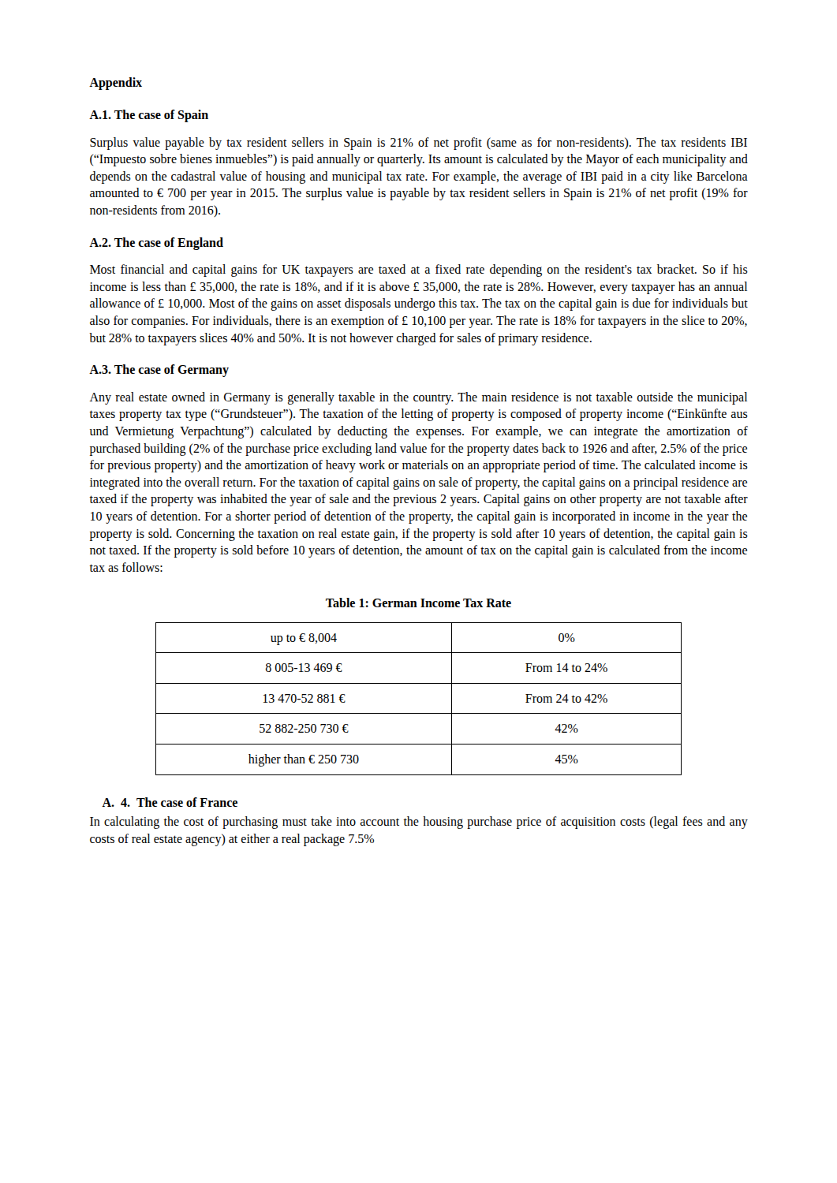Appendix
A.1. The case of Spain
Surplus value payable by tax resident sellers in Spain is 21% of net profit (same as for non-residents). The tax residents IBI (“Impuesto sobre bienes inmuebles”) is paid annually or quarterly. Its amount is calculated by the Mayor of each municipality and depends on the cadastral value of housing and municipal tax rate. For example, the average of IBI paid in a city like Barcelona amounted to € 700 per year in 2015. The surplus value is payable by tax resident sellers in Spain is 21% of net profit (19% for non-residents from 2016).
A.2. The case of England
Most financial and capital gains for UK taxpayers are taxed at a fixed rate depending on the resident's tax bracket. So if his income is less than £ 35,000, the rate is 18%, and if it is above £ 35,000, the rate is 28%. However, every taxpayer has an annual allowance of £ 10,000. Most of the gains on asset disposals undergo this tax. The tax on the capital gain is due for individuals but also for companies. For individuals, there is an exemption of £ 10,100 per year. The rate is 18% for taxpayers in the slice to 20%, but 28% to taxpayers slices 40% and 50%. It is not however charged for sales of primary residence.
A.3. The case of Germany
Any real estate owned in Germany is generally taxable in the country. The main residence is not taxable outside the municipal taxes property tax type (“Grundsteuer”). The taxation of the letting of property is composed of property income (“Einkünfte aus und Vermietung Verpachtung”) calculated by deducting the expenses. For example, we can integrate the amortization of purchased building (2% of the purchase price excluding land value for the property dates back to 1926 and after, 2.5% of the price for previous property) and the amortization of heavy work or materials on an appropriate period of time. The calculated income is integrated into the overall return. For the taxation of capital gains on sale of property, the capital gains on a principal residence are taxed if the property was inhabited the year of sale and the previous 2 years. Capital gains on other property are not taxable after 10 years of detention. For a shorter period of detention of the property, the capital gain is incorporated in income in the year the property is sold. Concerning the taxation on real estate gain, if the property is sold after 10 years of detention, the capital gain is not taxed. If the property is sold before 10 years of detention, the amount of tax on the capital gain is calculated from the income tax as follows:
Table 1: German Income Tax Rate
| up to € 8,004 | 0% |
| 8 005-13 469 € | From 14 to 24% |
| 13 470-52 881 € | From 24 to 42% |
| 52 882-250 730 € | 42% |
| higher than € 250 730 | 45% |
A. 4. The case of France
In calculating the cost of purchasing must take into account the housing purchase price of acquisition costs (legal fees and any costs of real estate agency) at either a real package 7.5%